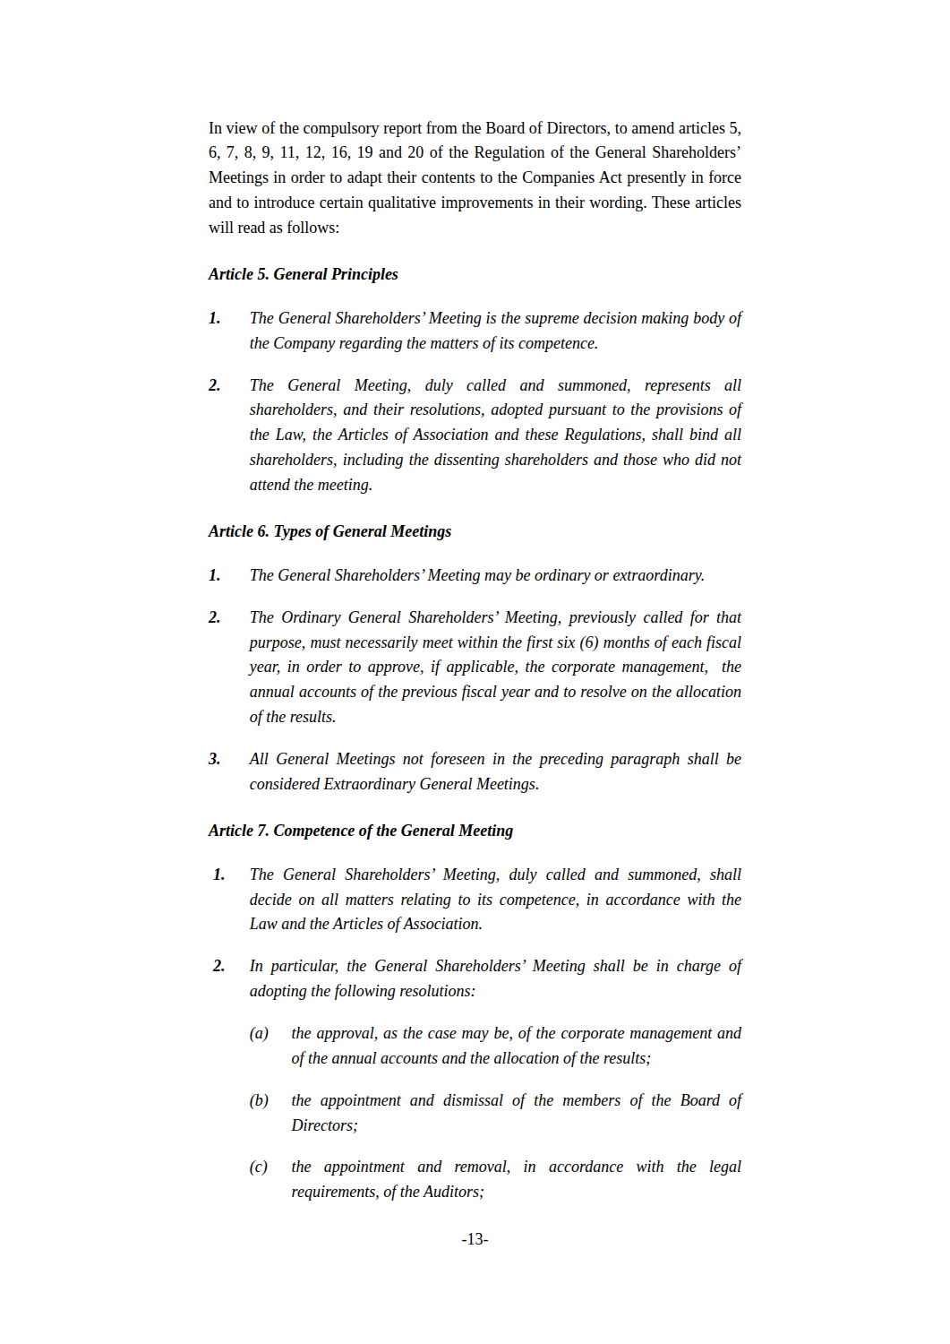In view of the compulsory report from the Board of Directors, to amend articles 5, 6, 7, 8, 9, 11, 12, 16, 19 and 20 of the Regulation of the General Shareholders’ Meetings in order to adapt their contents to the Companies Act presently in force and to introduce certain qualitative improvements in their wording. These articles will read as follows:
Article 5. General Principles
1. The General Shareholders’ Meeting is the supreme decision making body of the Company regarding the matters of its competence.
2. The General Meeting, duly called and summoned, represents all shareholders, and their resolutions, adopted pursuant to the provisions of the Law, the Articles of Association and these Regulations, shall bind all shareholders, including the dissenting shareholders and those who did not attend the meeting.
Article 6. Types of General Meetings
1. The General Shareholders’ Meeting may be ordinary or extraordinary.
2. The Ordinary General Shareholders’ Meeting, previously called for that purpose, must necessarily meet within the first six (6) months of each fiscal year, in order to approve, if applicable, the corporate management, the annual accounts of the previous fiscal year and to resolve on the allocation of the results.
3. All General Meetings not foreseen in the preceding paragraph shall be considered Extraordinary General Meetings.
Article 7. Competence of the General Meeting
1. The General Shareholders’ Meeting, duly called and summoned, shall decide on all matters relating to its competence, in accordance with the Law and the Articles of Association.
2. In particular, the General Shareholders’ Meeting shall be in charge of adopting the following resolutions:
(a) the approval, as the case may be, of the corporate management and of the annual accounts and the allocation of the results;
(b) the appointment and dismissal of the members of the Board of Directors;
(c) the appointment and removal, in accordance with the legal requirements, of the Auditors;
-13-